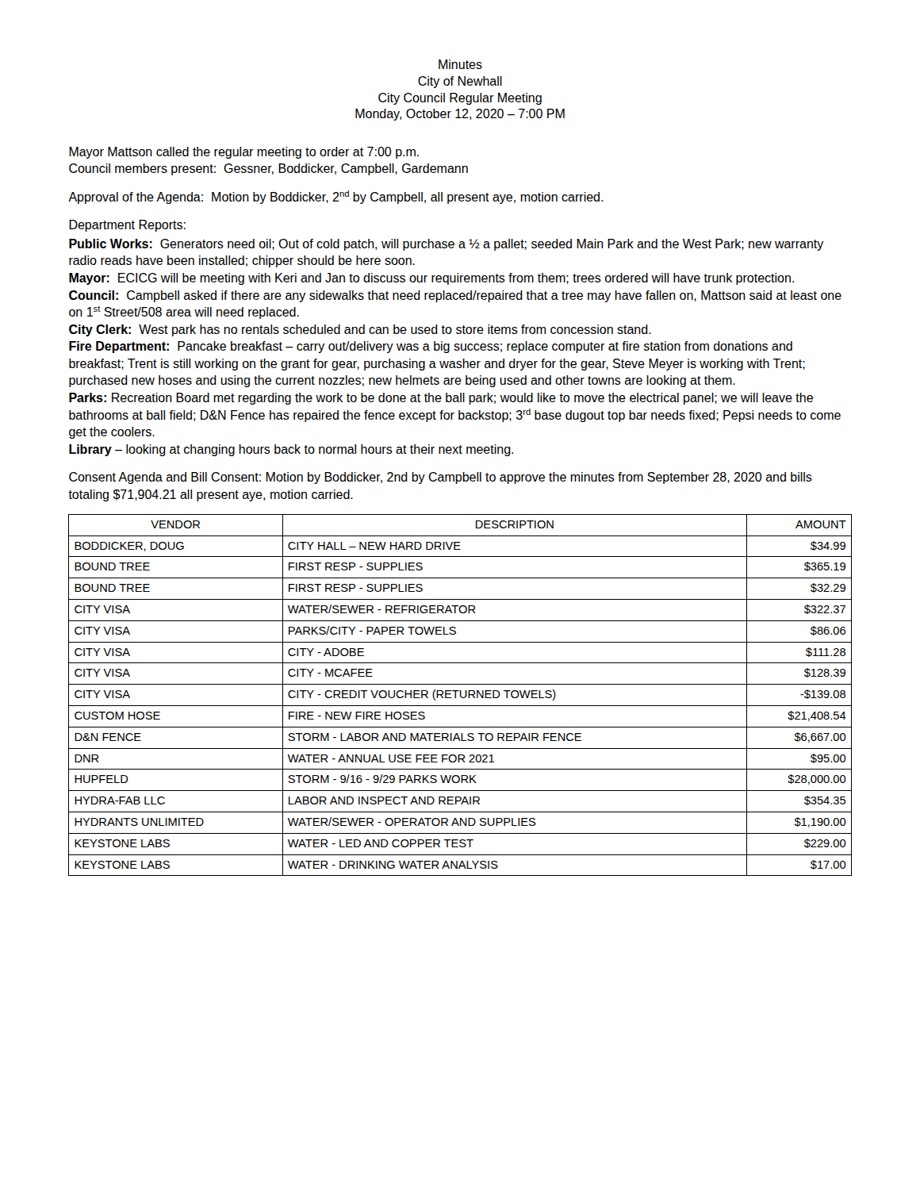Minutes
City of Newhall
City Council Regular Meeting
Monday, October 12, 2020 – 7:00 PM
Mayor Mattson called the regular meeting to order at 7:00 p.m.
Council members present: Gessner, Boddicker, Campbell, Gardemann
Approval of the Agenda: Motion by Boddicker, 2nd by Campbell, all present aye, motion carried.
Department Reports:
Public Works: Generators need oil; Out of cold patch, will purchase a ½ a pallet; seeded Main Park and the West Park; new warranty radio reads have been installed; chipper should be here soon.
Mayor: ECICG will be meeting with Keri and Jan to discuss our requirements from them; trees ordered will have trunk protection.
Council: Campbell asked if there are any sidewalks that need replaced/repaired that a tree may have fallen on, Mattson said at least one on 1st Street/508 area will need replaced.
City Clerk: West park has no rentals scheduled and can be used to store items from concession stand.
Fire Department: Pancake breakfast – carry out/delivery was a big success; replace computer at fire station from donations and breakfast; Trent is still working on the grant for gear, purchasing a washer and dryer for the gear, Steve Meyer is working with Trent; purchased new hoses and using the current nozzles; new helmets are being used and other towns are looking at them.
Parks: Recreation Board met regarding the work to be done at the ball park; would like to move the electrical panel; we will leave the bathrooms at ball field; D&N Fence has repaired the fence except for backstop; 3rd base dugout top bar needs fixed; Pepsi needs to come get the coolers.
Library – looking at changing hours back to normal hours at their next meeting.
Consent Agenda and Bill Consent: Motion by Boddicker, 2nd by Campbell to approve the minutes from September 28, 2020 and bills totaling $71,904.21 all present aye, motion carried.
| VENDOR | DESCRIPTION | AMOUNT |
| --- | --- | --- |
| BODDICKER, DOUG | CITY HALL – NEW HARD DRIVE | $34.99 |
| BOUND TREE | FIRST RESP - SUPPLIES | $365.19 |
| BOUND TREE | FIRST RESP - SUPPLIES | $32.29 |
| CITY VISA | WATER/SEWER - REFRIGERATOR | $322.37 |
| CITY VISA | PARKS/CITY - PAPER TOWELS | $86.06 |
| CITY VISA | CITY - ADOBE | $111.28 |
| CITY VISA | CITY - MCAFEE | $128.39 |
| CITY VISA | CITY - CREDIT VOUCHER (RETURNED TOWELS) | -$139.08 |
| CUSTOM HOSE | FIRE - NEW FIRE HOSES | $21,408.54 |
| D&N FENCE | STORM - LABOR AND MATERIALS TO REPAIR FENCE | $6,667.00 |
| DNR | WATER - ANNUAL USE FEE FOR 2021 | $95.00 |
| HUPFELD | STORM - 9/16 - 9/29 PARKS WORK | $28,000.00 |
| HYDRA-FAB LLC | LABOR AND INSPECT AND REPAIR | $354.35 |
| HYDRANTS UNLIMITED | WATER/SEWER - OPERATOR AND SUPPLIES | $1,190.00 |
| KEYSTONE LABS | WATER - LED AND COPPER TEST | $229.00 |
| KEYSTONE LABS | WATER - DRINKING WATER ANALYSIS | $17.00 |